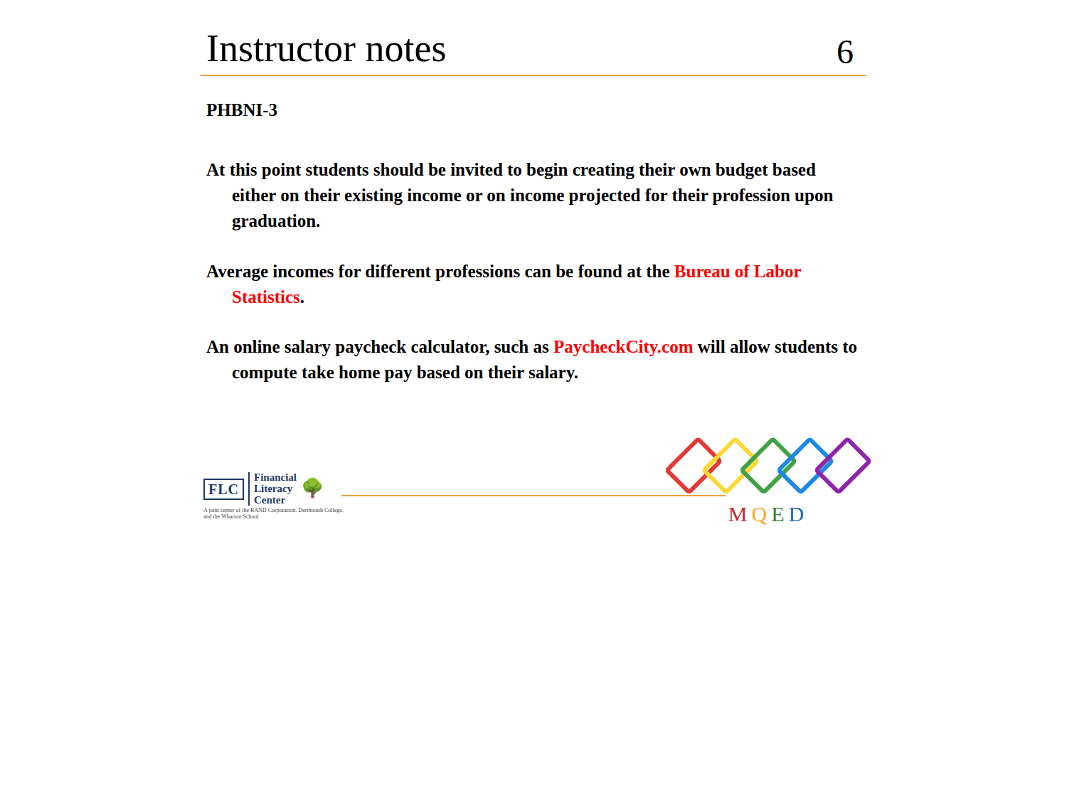Instructor notes
6
PHBNI-3
At this point students should be invited to begin creating their own budget based either on their existing income or on income projected for their profession upon graduation.
Average incomes for different professions can be found at the Bureau of Labor Statistics.
An online salary paycheck calculator, such as PaycheckCity.com will allow students to compute take home pay based on their salary.
FLC
Financial
Literacy
Center
🌳
A joint center of the RAND Corporation, Dartmouth College,
and the Wharton School
MQED